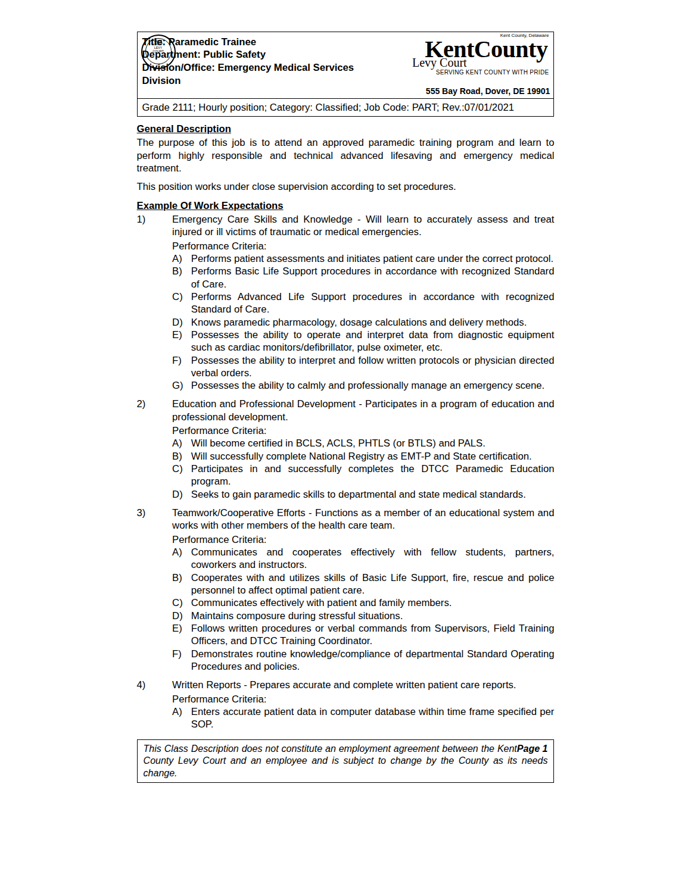Title: Paramedic Trainee
Department: Public Safety
Division/Office: Emergency Medical Services Division
Kent County, Delaware
KentCounty
Levy Court
SERVING KENT COUNTY WITH PRIDE
KENT
COUNTY
LEVY
COURT
555 Bay Road, Dover, DE 19901
Grade 2111; Hourly position; Category: Classified; Job Code: PART; Rev.:07/01/2021
General Description
The purpose of this job is to attend an approved paramedic training program and learn to perform highly responsible and technical advanced lifesaving and emergency medical treatment.
This position works under close supervision according to set procedures.
Example Of Work Expectations
1)
Emergency Care Skills and Knowledge - Will learn to accurately assess and treat injured or ill victims of traumatic or medical emergencies.
Performance Criteria:
A) Performs patient assessments and initiates patient care under the correct protocol.
B) Performs Basic Life Support procedures in accordance with recognized Standard of Care.
C) Performs Advanced Life Support procedures in accordance with recognized Standard of Care.
D) Knows paramedic pharmacology, dosage calculations and delivery methods.
E) Possesses the ability to operate and interpret data from diagnostic equipment such as cardiac monitors/defibrillator, pulse oximeter, etc.
F) Possesses the ability to interpret and follow written protocols or physician directed verbal orders.
G) Possesses the ability to calmly and professionally manage an emergency scene.
2)
Education and Professional Development - Participates in a program of education and professional development.
Performance Criteria:
A) Will become certified in BCLS, ACLS, PHTLS (or BTLS) and PALS.
B) Will successfully complete National Registry as EMT-P and State certification.
C) Participates in and successfully completes the DTCC Paramedic Education program.
D) Seeks to gain paramedic skills to departmental and state medical standards.
3)
Teamwork/Cooperative Efforts - Functions as a member of an educational system and works with other members of the health care team.
Performance Criteria:
A) Communicates and cooperates effectively with fellow students, partners, coworkers and instructors.
B) Cooperates with and utilizes skills of Basic Life Support, fire, rescue and police personnel to affect optimal patient care.
C) Communicates effectively with patient and family members.
D) Maintains composure during stressful situations.
E) Follows written procedures or verbal commands from Supervisors, Field Training Officers, and DTCC Training Coordinator.
F) Demonstrates routine knowledge/compliance of departmental Standard Operating Procedures and policies.
4)
Written Reports - Prepares accurate and complete written patient care reports.
Performance Criteria:
A) Enters accurate patient data in computer database within time frame specified per SOP.
Page 1 This Class Description does not constitute an employment agreement between the Kent County Levy Court and an employee and is subject to change by the County as its needs change.